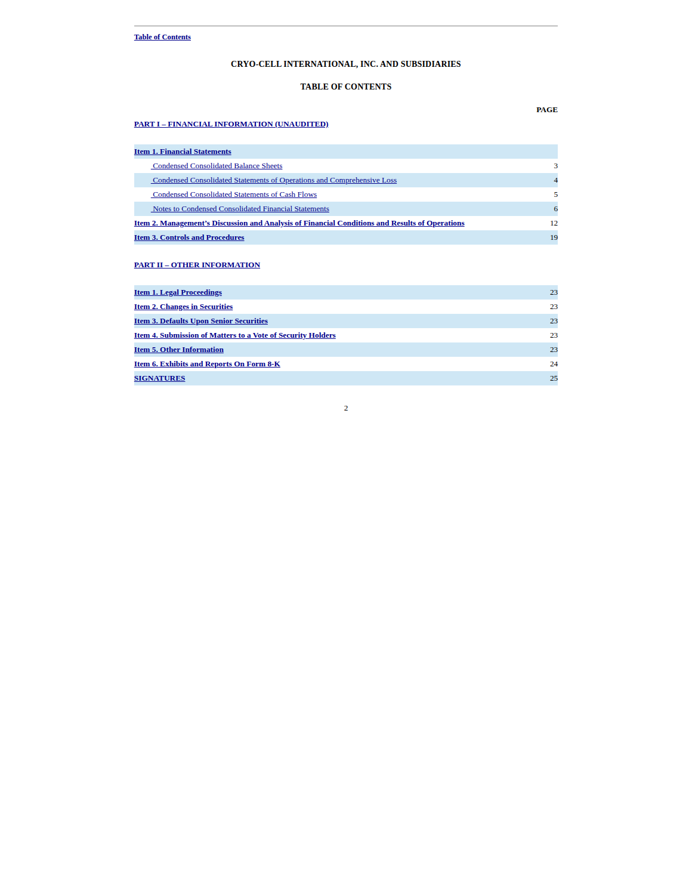Table of Contents
CRYO-CELL INTERNATIONAL, INC. AND SUBSIDIARIES
TABLE OF CONTENTS
| | PAGE |
| PART I – FINANCIAL INFORMATION (UNAUDITED) | |
| Item 1. Financial Statements | |
| Condensed Consolidated Balance Sheets | 3 |
| Condensed Consolidated Statements of Operations and Comprehensive Loss | 4 |
| Condensed Consolidated Statements of Cash Flows | 5 |
| Notes to Condensed Consolidated Financial Statements | 6 |
| Item 2. Management’s Discussion and Analysis of Financial Conditions and Results of Operations | 12 |
| Item 3. Controls and Procedures | 19 |
| PART II – OTHER INFORMATION | |
| Item 1. Legal Proceedings | 23 |
| Item 2. Changes in Securities | 23 |
| Item 3. Defaults Upon Senior Securities | 23 |
| Item 4. Submission of Matters to a Vote of Security Holders | 23 |
| Item 5. Other Information | 23 |
| Item 6. Exhibits and Reports On Form 8-K | 24 |
| SIGNATURES | 25 |
2